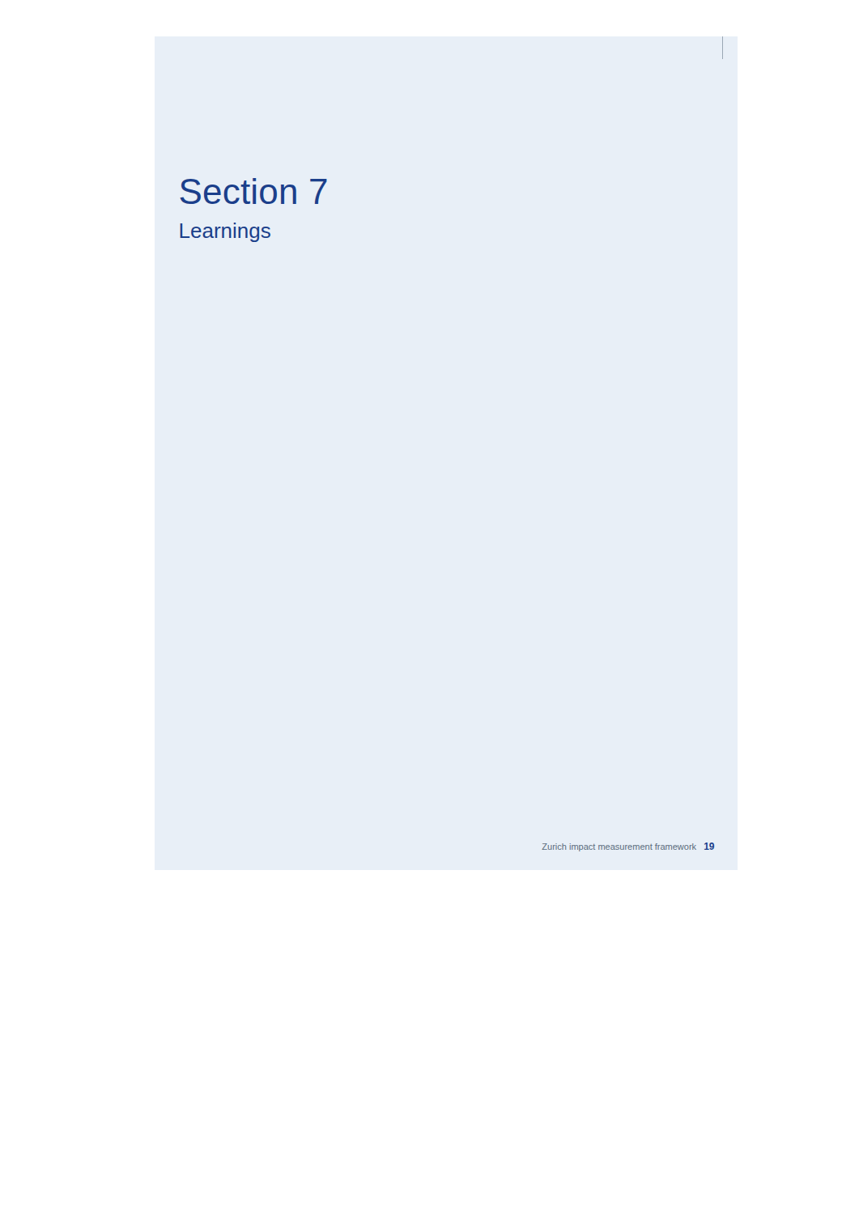Section 7
Learnings
Zurich impact measurement framework 19